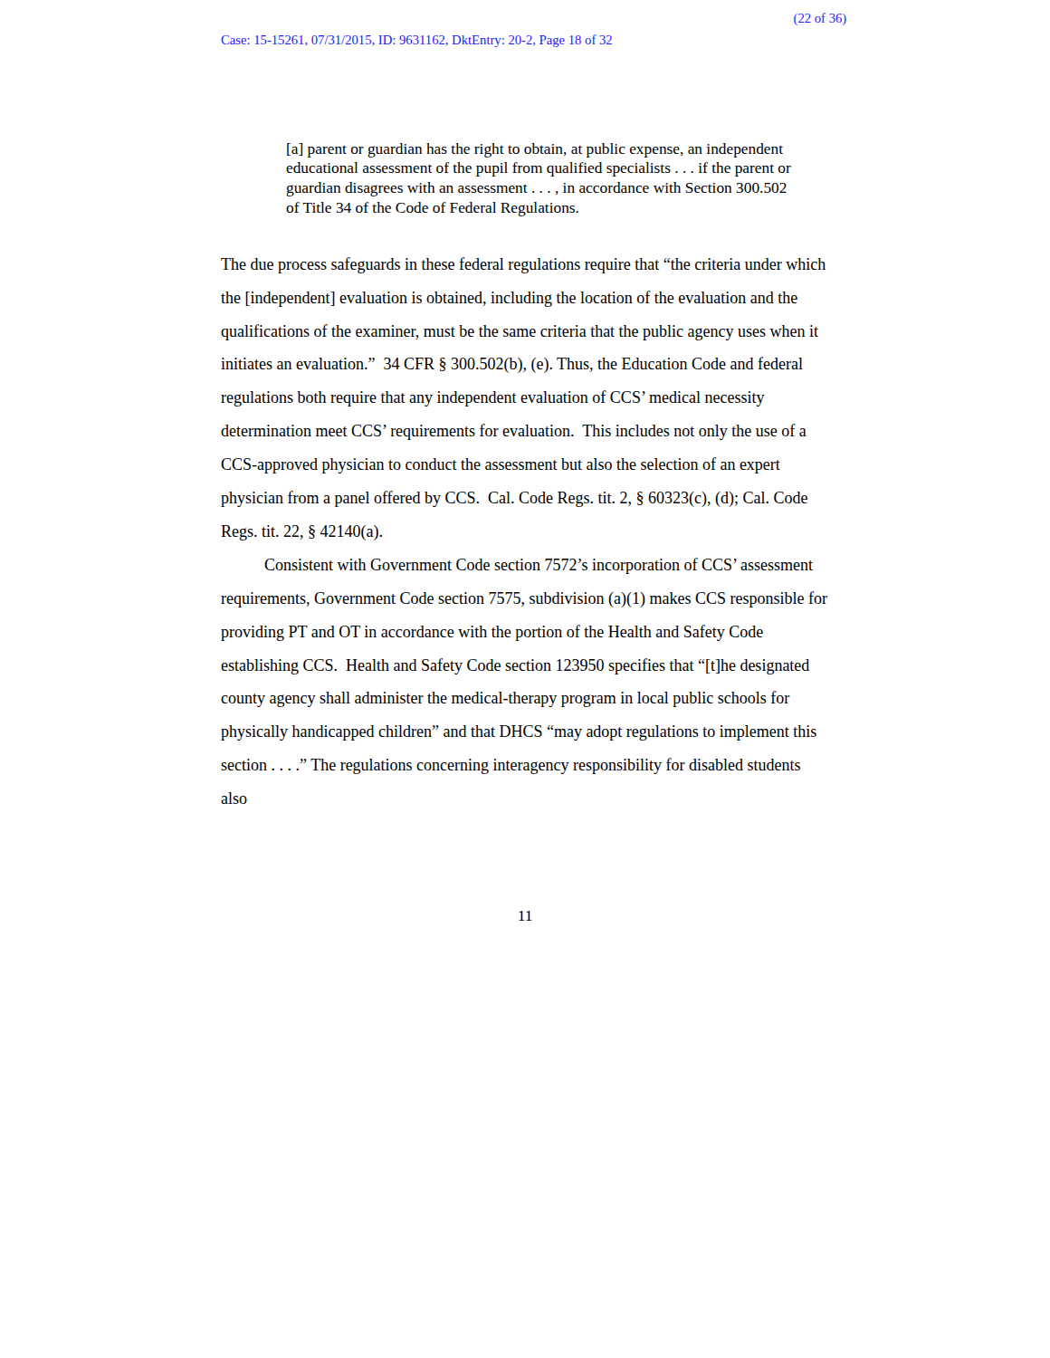(22 of 36)
Case: 15-15261, 07/31/2015, ID: 9631162, DktEntry: 20-2, Page 18 of 32
[a] parent or guardian has the right to obtain, at public expense, an independent educational assessment of the pupil from qualified specialists . . . if the parent or guardian disagrees with an assessment . . . , in accordance with Section 300.502 of Title 34 of the Code of Federal Regulations.
The due process safeguards in these federal regulations require that “the criteria under which the [independent] evaluation is obtained, including the location of the evaluation and the qualifications of the examiner, must be the same criteria that the public agency uses when it initiates an evaluation.” 34 CFR § 300.502(b), (e). Thus, the Education Code and federal regulations both require that any independent evaluation of CCS’ medical necessity determination meet CCS’ requirements for evaluation. This includes not only the use of a CCS-approved physician to conduct the assessment but also the selection of an expert physician from a panel offered by CCS. Cal. Code Regs. tit. 2, § 60323(c), (d); Cal. Code Regs. tit. 22, § 42140(a).
Consistent with Government Code section 7572’s incorporation of CCS’ assessment requirements, Government Code section 7575, subdivision (a)(1) makes CCS responsible for providing PT and OT in accordance with the portion of the Health and Safety Code establishing CCS. Health and Safety Code section 123950 specifies that “[t]he designated county agency shall administer the medical-therapy program in local public schools for physically handicapped children” and that DHCS “may adopt regulations to implement this section . . . .” The regulations concerning interagency responsibility for disabled students also
11